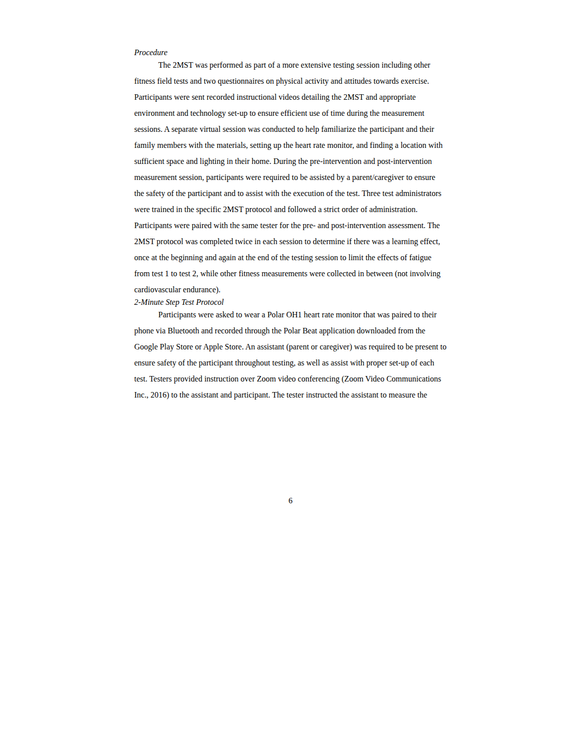Procedure
The 2MST was performed as part of a more extensive testing session including other fitness field tests and two questionnaires on physical activity and attitudes towards exercise. Participants were sent recorded instructional videos detailing the 2MST and appropriate environment and technology set-up to ensure efficient use of time during the measurement sessions. A separate virtual session was conducted to help familiarize the participant and their family members with the materials, setting up the heart rate monitor, and finding a location with sufficient space and lighting in their home. During the pre-intervention and post-intervention measurement session, participants were required to be assisted by a parent/caregiver to ensure the safety of the participant and to assist with the execution of the test. Three test administrators were trained in the specific 2MST protocol and followed a strict order of administration. Participants were paired with the same tester for the pre- and post-intervention assessment. The 2MST protocol was completed twice in each session to determine if there was a learning effect, once at the beginning and again at the end of the testing session to limit the effects of fatigue from test 1 to test 2, while other fitness measurements were collected in between (not involving cardiovascular endurance).
2-Minute Step Test Protocol
Participants were asked to wear a Polar OH1 heart rate monitor that was paired to their phone via Bluetooth and recorded through the Polar Beat application downloaded from the Google Play Store or Apple Store. An assistant (parent or caregiver) was required to be present to ensure safety of the participant throughout testing, as well as assist with proper set-up of each test. Testers provided instruction over Zoom video conferencing (Zoom Video Communications Inc., 2016) to the assistant and participant. The tester instructed the assistant to measure the
6